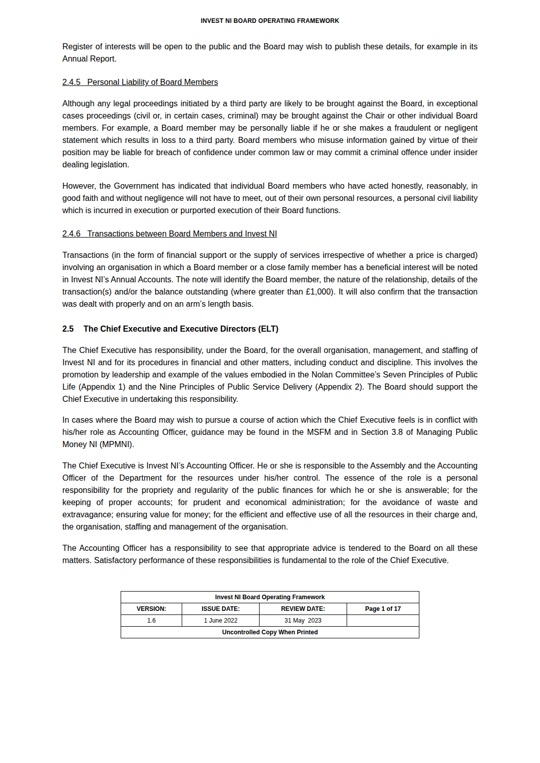INVEST NI BOARD OPERATING FRAMEWORK
Register of interests will be open to the public and the Board may wish to publish these details, for example in its Annual Report.
2.4.5 Personal Liability of Board Members
Although any legal proceedings initiated by a third party are likely to be brought against the Board, in exceptional cases proceedings (civil or, in certain cases, criminal) may be brought against the Chair or other individual Board members. For example, a Board member may be personally liable if he or she makes a fraudulent or negligent statement which results in loss to a third party. Board members who misuse information gained by virtue of their position may be liable for breach of confidence under common law or may commit a criminal offence under insider dealing legislation.
However, the Government has indicated that individual Board members who have acted honestly, reasonably, in good faith and without negligence will not have to meet, out of their own personal resources, a personal civil liability which is incurred in execution or purported execution of their Board functions.
2.4.6 Transactions between Board Members and Invest NI
Transactions (in the form of financial support or the supply of services irrespective of whether a price is charged) involving an organisation in which a Board member or a close family member has a beneficial interest will be noted in Invest NI’s Annual Accounts. The note will identify the Board member, the nature of the relationship, details of the transaction(s) and/or the balance outstanding (where greater than £1,000). It will also confirm that the transaction was dealt with properly and on an arm’s length basis.
2.5 The Chief Executive and Executive Directors (ELT)
The Chief Executive has responsibility, under the Board, for the overall organisation, management, and staffing of Invest NI and for its procedures in financial and other matters, including conduct and discipline. This involves the promotion by leadership and example of the values embodied in the Nolan Committee’s Seven Principles of Public Life (Appendix 1) and the Nine Principles of Public Service Delivery (Appendix 2). The Board should support the Chief Executive in undertaking this responsibility.
In cases where the Board may wish to pursue a course of action which the Chief Executive feels is in conflict with his/her role as Accounting Officer, guidance may be found in the MSFM and in Section 3.8 of Managing Public Money NI (MPMNI).
The Chief Executive is Invest NI’s Accounting Officer. He or she is responsible to the Assembly and the Accounting Officer of the Department for the resources under his/her control. The essence of the role is a personal responsibility for the propriety and regularity of the public finances for which he or she is answerable; for the keeping of proper accounts; for prudent and economical administration; for the avoidance of waste and extravagance; ensuring value for money; for the efficient and effective use of all the resources in their charge and, the organisation, staffing and management of the organisation.
The Accounting Officer has a responsibility to see that appropriate advice is tendered to the Board on all these matters. Satisfactory performance of these responsibilities is fundamental to the role of the Chief Executive.
| Invest NI Board Operating Framework |
| VERSION: | ISSUE DATE: | REVIEW DATE: | Page 1 of 17 |
| 1.6 | 1 June 2022 | 31 May 2023 | |
| Uncontrolled Copy When Printed |